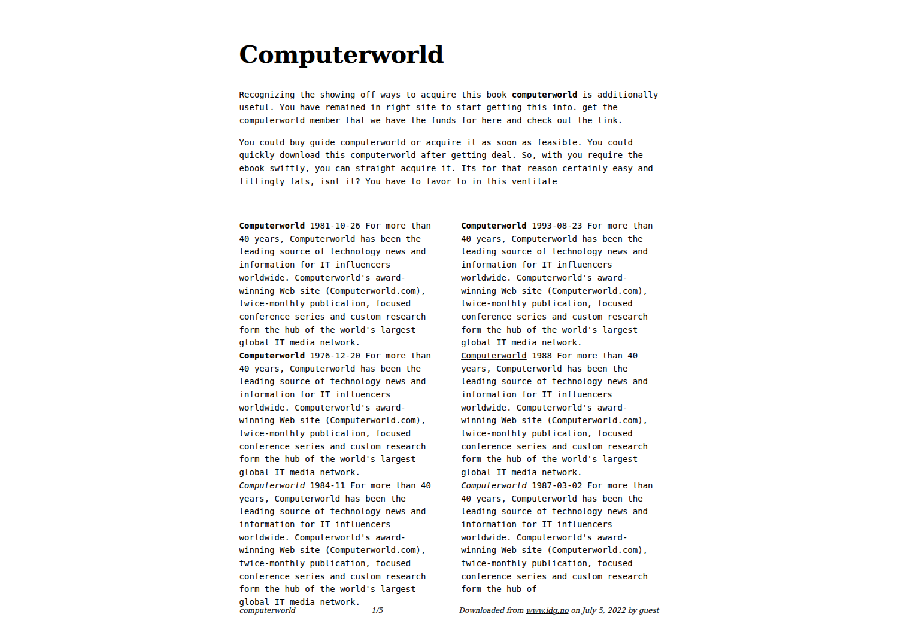Computerworld
Recognizing the showing off ways to acquire this book computerworld is additionally useful. You have remained in right site to start getting this info. get the computerworld member that we have the funds for here and check out the link.
You could buy guide computerworld or acquire it as soon as feasible. You could quickly download this computerworld after getting deal. So, with you require the ebook swiftly, you can straight acquire it. Its for that reason certainly easy and fittingly fats, isnt it? You have to favor to in this ventilate
Computerworld 1981-10-26 For more than 40 years, Computerworld has been the leading source of technology news and information for IT influencers worldwide. Computerworld's award-winning Web site (Computerworld.com), twice-monthly publication, focused conference series and custom research form the hub of the world's largest global IT media network.
Computerworld 1976-12-20 For more than 40 years, Computerworld has been the leading source of technology news and information for IT influencers worldwide. Computerworld's award-winning Web site (Computerworld.com), twice-monthly publication, focused conference series and custom research form the hub of the world's largest global IT media network.
Computerworld 1984-11 For more than 40 years, Computerworld has been the leading source of technology news and information for IT influencers worldwide. Computerworld's award-winning Web site (Computerworld.com), twice-monthly publication, focused conference series and custom research form the hub of the world's largest global IT media network.
Computerworld 1993-08-23 For more than 40 years, Computerworld has been the leading source of technology news and information for IT influencers worldwide. Computerworld's award-winning Web site (Computerworld.com), twice-monthly publication, focused conference series and custom research form the hub of the world's largest global IT media network.
Computerworld 1988 For more than 40 years, Computerworld has been the leading source of technology news and information for IT influencers worldwide. Computerworld's award-winning Web site (Computerworld.com), twice-monthly publication, focused conference series and custom research form the hub of the world's largest global IT media network.
Computerworld 1987-03-02 For more than 40 years, Computerworld has been the leading source of technology news and information for IT influencers worldwide. Computerworld's award-winning Web site (Computerworld.com), twice-monthly publication, focused conference series and custom research form the hub of
computerworld
1/5
Downloaded from www.idg.no on July 5, 2022 by guest